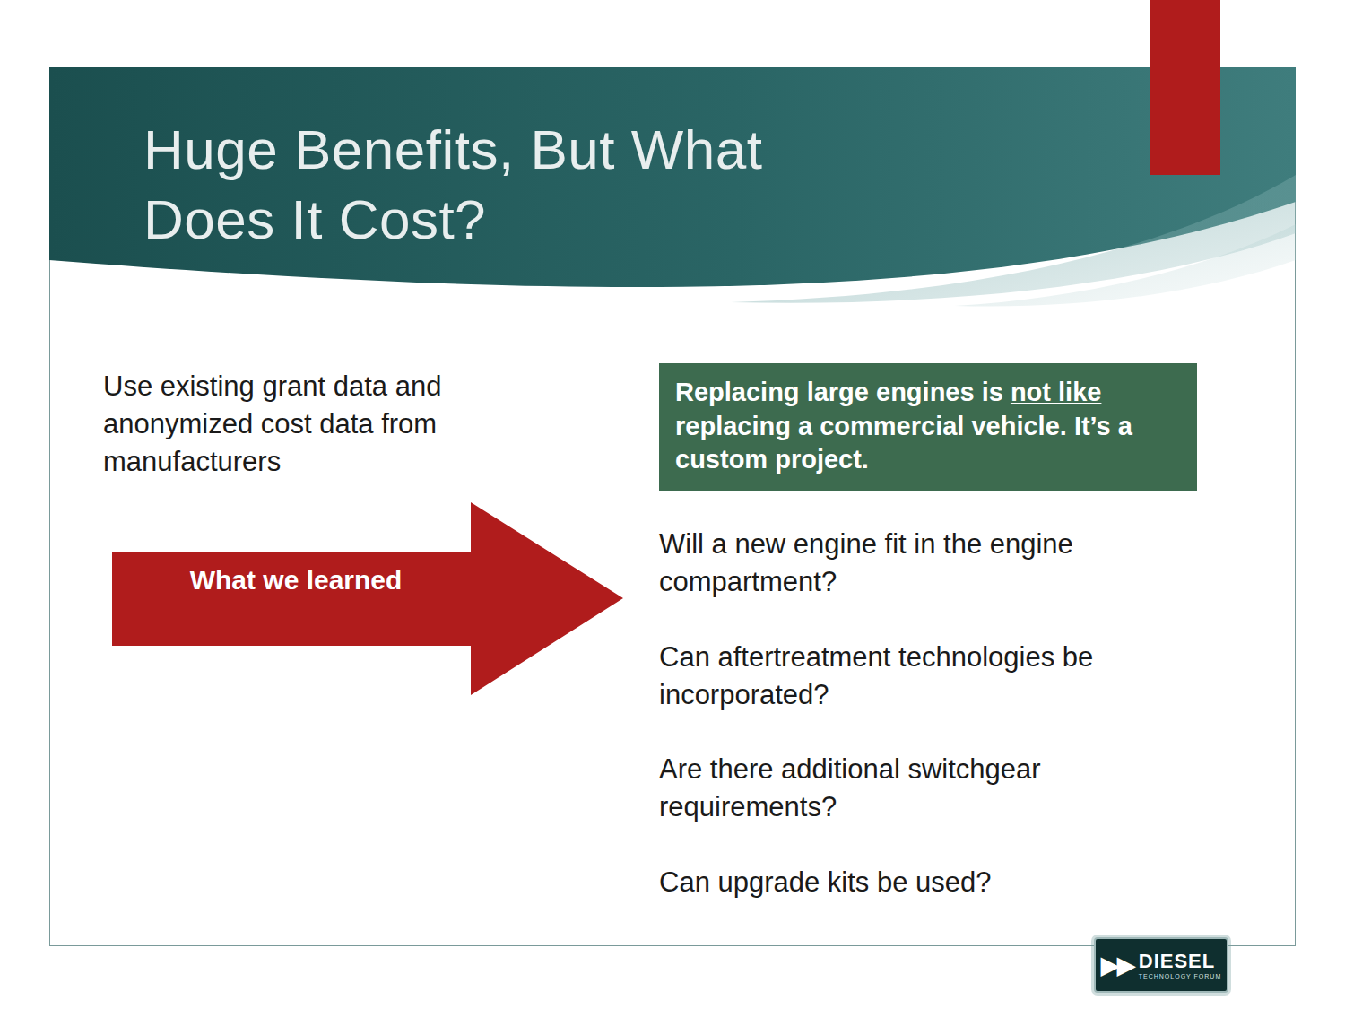Huge Benefits, But What
Does It Cost?
Use existing grant data and anonymized cost data from manufacturers
What we learned
Replacing large engines is not like replacing a commercial vehicle. It’s a custom project.
Will a new engine fit in the engine compartment?
Can aftertreatment technologies be incorporated?
Are there additional switchgear requirements?
Can upgrade kits be used?
▶▶ DIESEL TECHNOLOGY FORUM